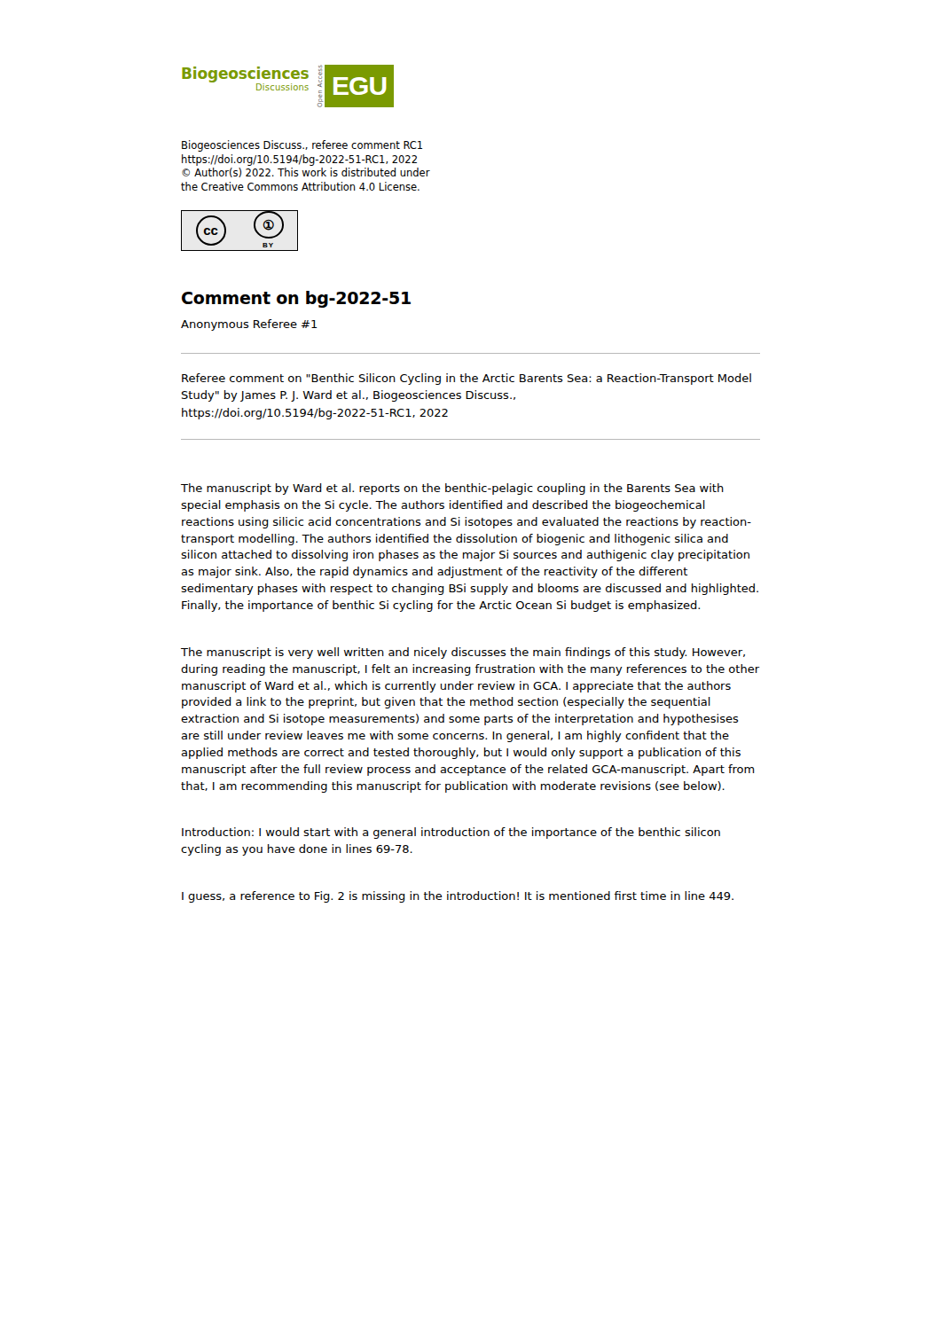Biogeosciences
Discussions
Open Access
EGU
Biogeosciences Discuss., referee comment RC1
https://doi.org/10.5194/bg-2022-51-RC1, 2022
© Author(s) 2022. This work is distributed under
the Creative Commons Attribution 4.0 License.
cc
①
BY
Comment on bg-2022-51
Anonymous Referee #1
Referee comment on "Benthic Silicon Cycling in the Arctic Barents Sea: a Reaction-Transport Model Study" by James P. J. Ward et al., Biogeosciences Discuss.,
https://doi.org/10.5194/bg-2022-51-RC1, 2022
The manuscript by Ward et al. reports on the benthic-pelagic coupling in the Barents Sea with special emphasis on the Si cycle. The authors identified and described the biogeochemical reactions using silicic acid concentrations and Si isotopes and evaluated the reactions by reaction-transport modelling. The authors identified the dissolution of biogenic and lithogenic silica and silicon attached to dissolving iron phases as the major Si sources and authigenic clay precipitation as major sink. Also, the rapid dynamics and adjustment of the reactivity of the different sedimentary phases with respect to changing BSi supply and blooms are discussed and highlighted. Finally, the importance of benthic Si cycling for the Arctic Ocean Si budget is emphasized.
The manuscript is very well written and nicely discusses the main findings of this study. However, during reading the manuscript, I felt an increasing frustration with the many references to the other manuscript of Ward et al., which is currently under review in GCA. I appreciate that the authors provided a link to the preprint, but given that the method section (especially the sequential extraction and Si isotope measurements) and some parts of the interpretation and hypothesises are still under review leaves me with some concerns. In general, I am highly confident that the applied methods are correct and tested thoroughly, but I would only support a publication of this manuscript after the full review process and acceptance of the related GCA-manuscript. Apart from that, I am recommending this manuscript for publication with moderate revisions (see below).
Introduction: I would start with a general introduction of the importance of the benthic silicon cycling as you have done in lines 69-78.
I guess, a reference to Fig. 2 is missing in the introduction! It is mentioned first time in line 449.